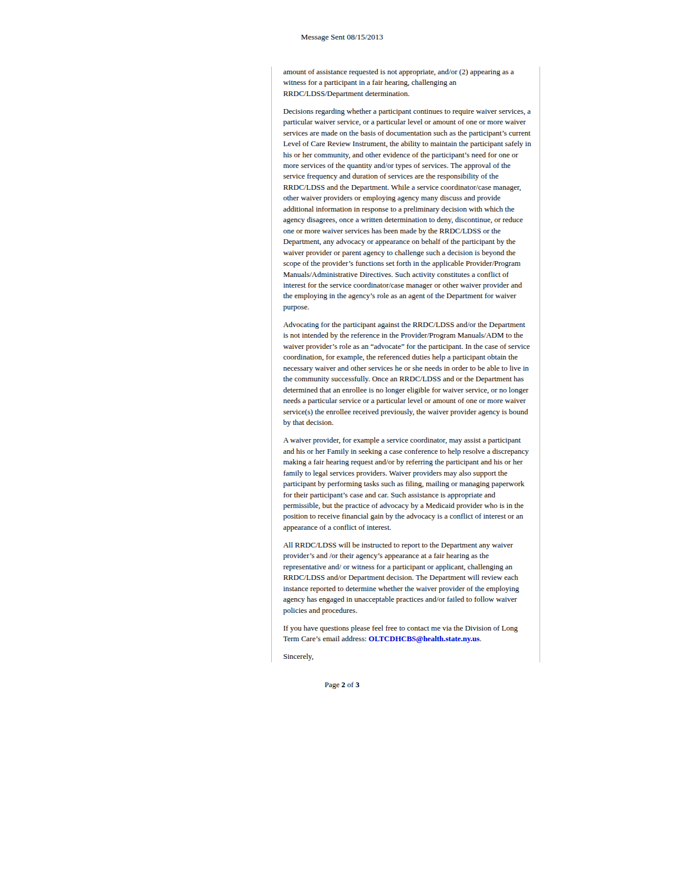Message Sent 08/15/2013
amount of assistance requested is not appropriate, and/or (2) appearing as a witness for a participant in a fair hearing, challenging an RRDC/LDSS/Department determination.
Decisions regarding whether a participant continues to require waiver services, a particular waiver service, or a particular level or amount of one or more waiver services are made on the basis of documentation such as the participant’s current Level of Care Review Instrument, the ability to maintain the participant safely in his or her community, and other evidence of the participant’s need for one or more services of the quantity and/or types of services. The approval of the service frequency and duration of services are the responsibility of the RRDC/LDSS and the Department. While a service coordinator/case manager, other waiver providers or employing agency many discuss and provide additional information in response to a preliminary decision with which the agency disagrees, once a written determination to deny, discontinue, or reduce one or more waiver services has been made by the RRDC/LDSS or the Department, any advocacy or appearance on behalf of the participant by the waiver provider or parent agency to challenge such a decision is beyond the scope of the provider’s functions set forth in the applicable Provider/Program Manuals/Administrative Directives. Such activity constitutes a conflict of interest for the service coordinator/case manager or other waiver provider and the employing in the agency’s role as an agent of the Department for waiver purpose.
Advocating for the participant against the RRDC/LDSS and/or the Department is not intended by the reference in the Provider/Program Manuals/ADM to the waiver provider’s role as an “advocate” for the participant. In the case of service coordination, for example, the referenced duties help a participant obtain the necessary waiver and other services he or she needs in order to be able to live in the community successfully. Once an RRDC/LDSS and or the Department has determined that an enrollee is no longer eligible for waiver service, or no longer needs a particular service or a particular level or amount of one or more waiver service(s) the enrollee received previously, the waiver provider agency is bound by that decision.
A waiver provider, for example a service coordinator, may assist a participant and his or her Family in seeking a case conference to help resolve a discrepancy making a fair hearing request and/or by referring the participant and his or her family to legal services providers. Waiver providers may also support the participant by performing tasks such as filing, mailing or managing paperwork for their participant’s case and car. Such assistance is appropriate and permissible, but the practice of advocacy by a Medicaid provider who is in the position to receive financial gain by the advocacy is a conflict of interest or an appearance of a conflict of interest.
All RRDC/LDSS will be instructed to report to the Department any waiver provider’s and /or their agency’s appearance at a fair hearing as the representative and/ or witness for a participant or applicant, challenging an RRDC/LDSS and/or Department decision. The Department will review each instance reported to determine whether the waiver provider of the employing agency has engaged in unacceptable practices and/or failed to follow waiver policies and procedures.
If you have questions please feel free to contact me via the Division of Long Term Care’s email address: OLTCDHCBS@health.state.ny.us.
Sincerely,
Page 2 of 3